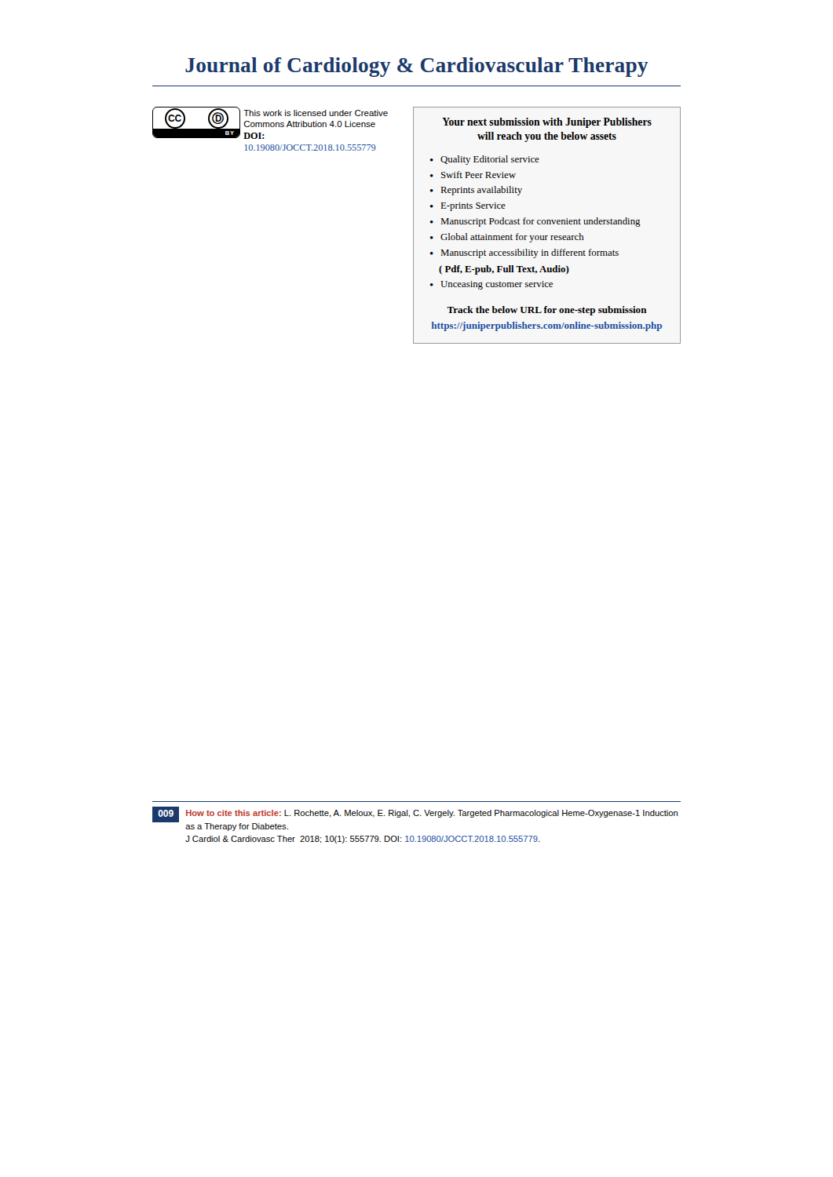Journal of Cardiology & Cardiovascular Therapy
CC
Ⓓ
BY
This work is licensed under Creative
Commons Attribution 4.0 License
DOI: 10.19080/JOCCT.2018.10.555779
Your next submission with Juniper Publishers
will reach you the below assets
Quality Editorial service
Swift Peer Review
Reprints availability
E-prints Service
Manuscript Podcast for convenient understanding
Global attainment for your research
Manuscript accessibility in different formats
( Pdf, E-pub, Full Text, Audio)
Unceasing customer service
Track the below URL for one-step submission
https://juniperpublishers.com/online-submission.php
009
How to cite this article: L. Rochette, A. Meloux, E. Rigal, C. Vergely. Targeted Pharmacological Heme-Oxygenase-1 Induction as a Therapy for Diabetes.
J Cardiol & Cardiovasc Ther 2018; 10(1): 555779. DOI: 10.19080/JOCCT.2018.10.555779.